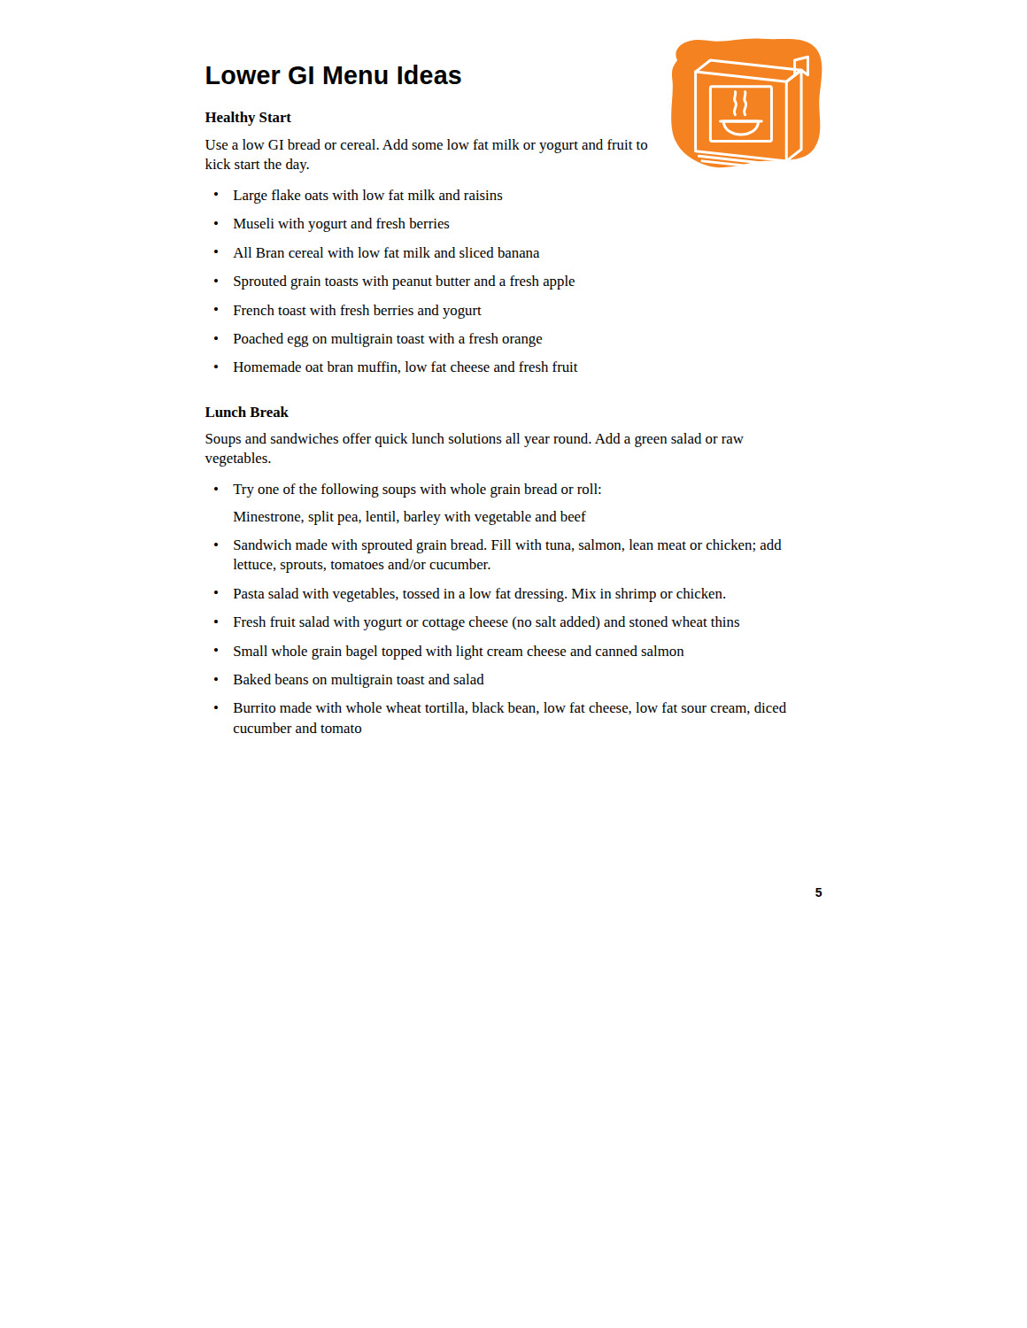Lower GI Menu Ideas
Healthy Start
Use a low GI bread or cereal. Add some low fat milk or yogurt and fruit to kick start the day.
Large flake oats with low fat milk and raisins
Museli with yogurt and fresh berries
All Bran cereal with low fat milk and sliced banana
Sprouted grain toasts with peanut butter and a fresh apple
French toast with fresh berries and yogurt
Poached egg on multigrain toast with a fresh orange
Homemade oat bran muffin, low fat cheese and fresh fruit
Lunch Break
Soups and sandwiches offer quick lunch solutions all year round. Add a green salad or raw vegetables.
Try one of the following soups with whole grain bread or roll:
Minestrone, split pea, lentil, barley with vegetable and beef
Sandwich made with sprouted grain bread. Fill with tuna, salmon, lean meat or chicken; add lettuce, sprouts, tomatoes and/or cucumber.
Pasta salad with vegetables, tossed in a low fat dressing. Mix in shrimp or chicken.
Fresh fruit salad with yogurt or cottage cheese (no salt added) and stoned wheat thins
Small whole grain bagel topped with light cream cheese and canned salmon
Baked beans on multigrain toast and salad
Burrito made with whole wheat tortilla, black bean, low fat cheese, low fat sour cream, diced cucumber and tomato
5